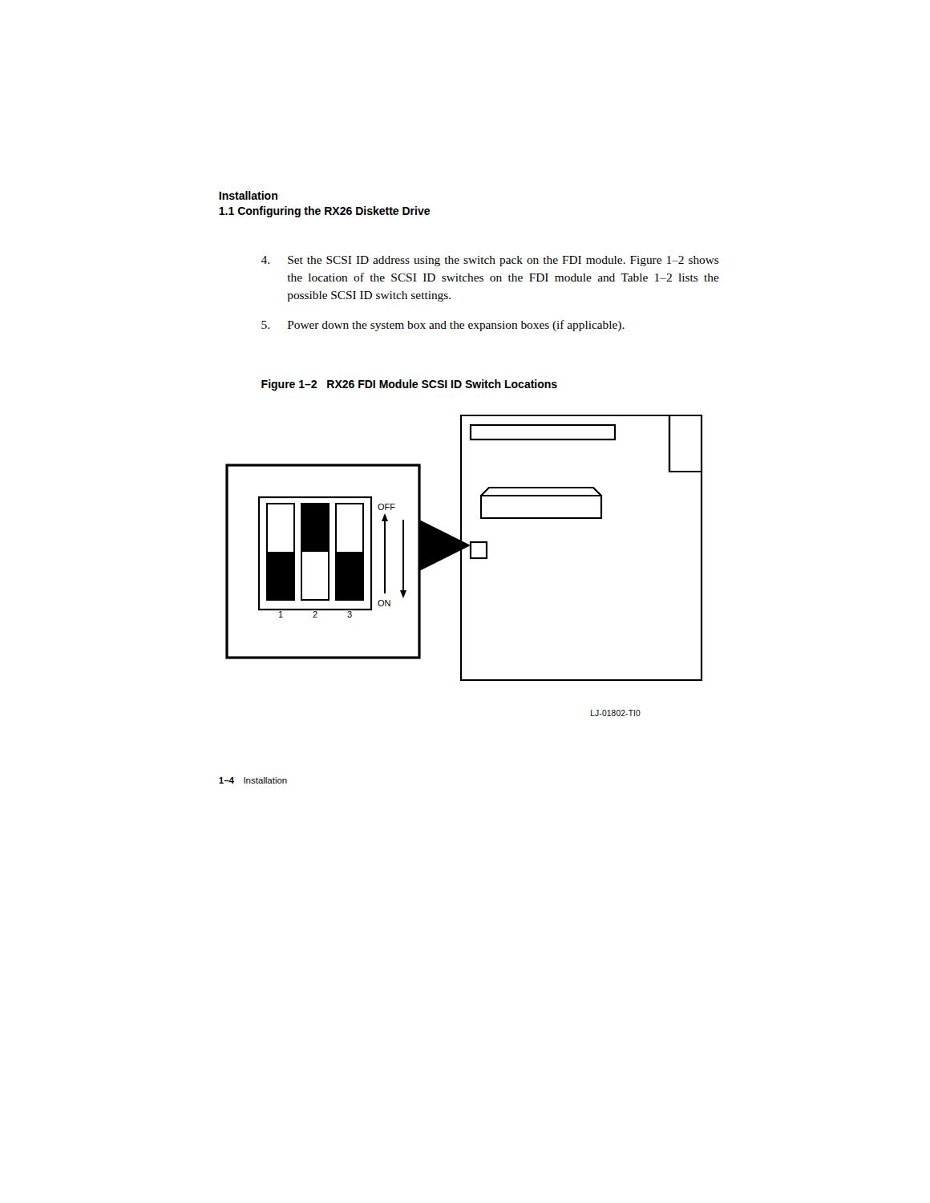Installation
1.1 Configuring the RX26 Diskette Drive
4. Set the SCSI ID address using the switch pack on the FDI module. Figure 1–2 shows the location of the SCSI ID switches on the FDI module and Table 1–2 lists the possible SCSI ID switch settings.
5. Power down the system box and the expansion boxes (if applicable).
Figure 1–2 RX26 FDI Module SCSI ID Switch Locations
1 2 3 OFF ON
LJ-01802-TI0
1–4 Installation